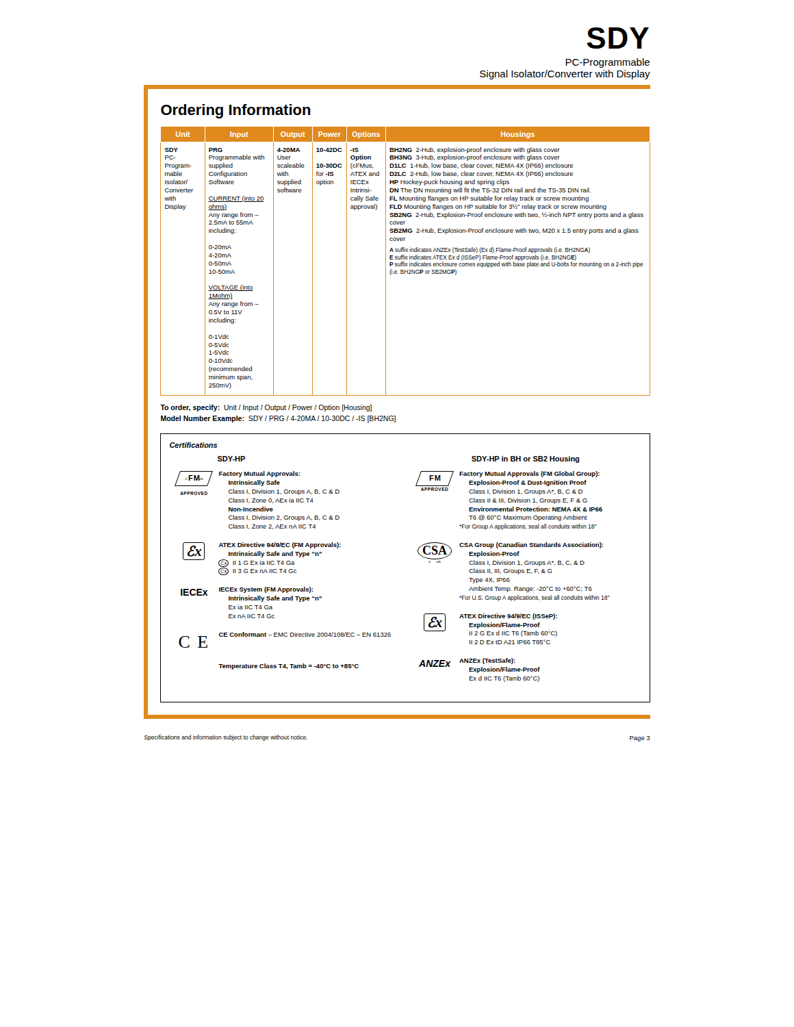SDY
PC-Programmable
Signal Isolator/Converter with Display
Ordering Information
| Unit | Input | Output | Power | Options | Housings |
| --- | --- | --- | --- | --- | --- |
| SDY PC-Program- mable Isolator/ Converter with Display | PRG Programmable with supplied Configuration Software CURRENT (into 20 ohms) Any range from –2.5mA to 55mA including: 0-20mA 4-20mA 0-50mA 10-50mA VOLTAGE (into 1Mohm) Any range from –0.5V to 11V including: 0-1Vdc 0-5Vdc 1-5Vdc 0-10Vdc (recommended minimum span, 250mV) | 4-20MA User scaleable with supplied software | 10-42DC 10-30DC for -IS option | -IS Option (cFMus, ATEX and IECEx Intrinsi-cally Safe approval) | BH2NG 2-Hub, explosion-proof enclosure with glass cover BH3NG 3-Hub, explosion-proof enclosure with glass cover D1LC 1-Hub, low base, clear cover, NEMA 4X (IP66) enclosure D2LC 2-Hub, low base, clear cover, NEMA 4X (IP66) enclosure HP Hockey-puck housing and spring clips DN The DN mounting will fit the TS-32 DIN rail and the TS-35 DIN rail. FL Mounting flanges on HP suitable for relay track or screw mounting FLD Mounting flanges on HP suitable for 3½” relay track or screw mounting SB2NG 2-Hub, Explosion-Proof enclosure with two, ½-inch NPT entry ports and a glass cover SB2MG 2-Hub, Explosion-Proof enclosure with two, M20 x 1.5 entry ports and a glass cover A suffix indicates ANZEx (TestSafe) (Ex d) Flame-Proof approvals (i.e. BH2NG A ) E suffix indicates ATEX Ex d (ISSeP) Flame-Proof approvals (i.e. BH2NG E ) P suffix indicates enclosure comes equipped with base plate and U-bolts for mounting on a 2-inch pipe (i.e. BH2NG P or SB2MG P ) |
To order, specify: Unit / Input / Output / Power / Option [Housing]
Model Number Example: SDY / PRG / 4-20MA / 10-30DC / -IS [BH2NG]
Certifications
SDY-HP
FM
c us
APPROVED
Factory Mutual Approvals:
Intrinsically Safe
Class I, Division 1, Groups A, B, C & D
Class I, Zone 0, AEx ia IIC T4
Non-Incendive
Class I, Division 2, Groups A, B, C & D
Class I, Zone 2, AEx nA IIC T4
ℰx
ATEX Directive 94/9/EC (FM Approvals):
Intrinsically Safe and Type “n”
ℰx II 1 G Ex ia IIC T4 Ga
ℰx II 3 G Ex nA IIC T4 Gc
IECEx
IECEx System (FM Approvals):
Intrinsically Safe and Type “n”
Ex ia IIC T4 Ga
Ex nA IIC T4 Gc
C E
CE Conformant – EMC Directive 2004/108/EC – EN 61326
Temperature Class T4, Tamb = -40°C to +85°C
SDY-HP in BH or SB2 Housing
FM
APPROVED
Factory Mutual Approvals (FM Global Group):
Explosion-Proof & Dust-Ignition Proof
Class I, Division 1, Groups A*, B, C & D
Class II & III, Division 1, Groups E, F & G
Environmental Protection: NEMA 4X & IP66
T6 @ 60°C Maximum Operating Ambient
*For Group A applications, seal all conduits within 18”
CSA
c us
CSA Group (Canadian Standards Association):
Explosion-Proof
Class I, Division 1, Groups A*, B, C, & D
Class II, III, Groups E, F, & G
Type 4X, IP66
Ambient Temp. Range: -20°C to +60°C; T6
*For U.S. Group A applications, seal all conduits within 18”
ℰx
ATEX Directive 94/9/EC (ISSeP):
Explosion/Flame-Proof
II 2 G Ex d IIC T6 (Tamb 60°C)
II 2 D Ex tD A21 IP66 T85°C
ANZEx
ANZEx (TestSafe):
Explosion/Flame-Proof
Ex d IIC T6 (Tamb 60°C)
Specifications and information subject to change without notice.
Page 3